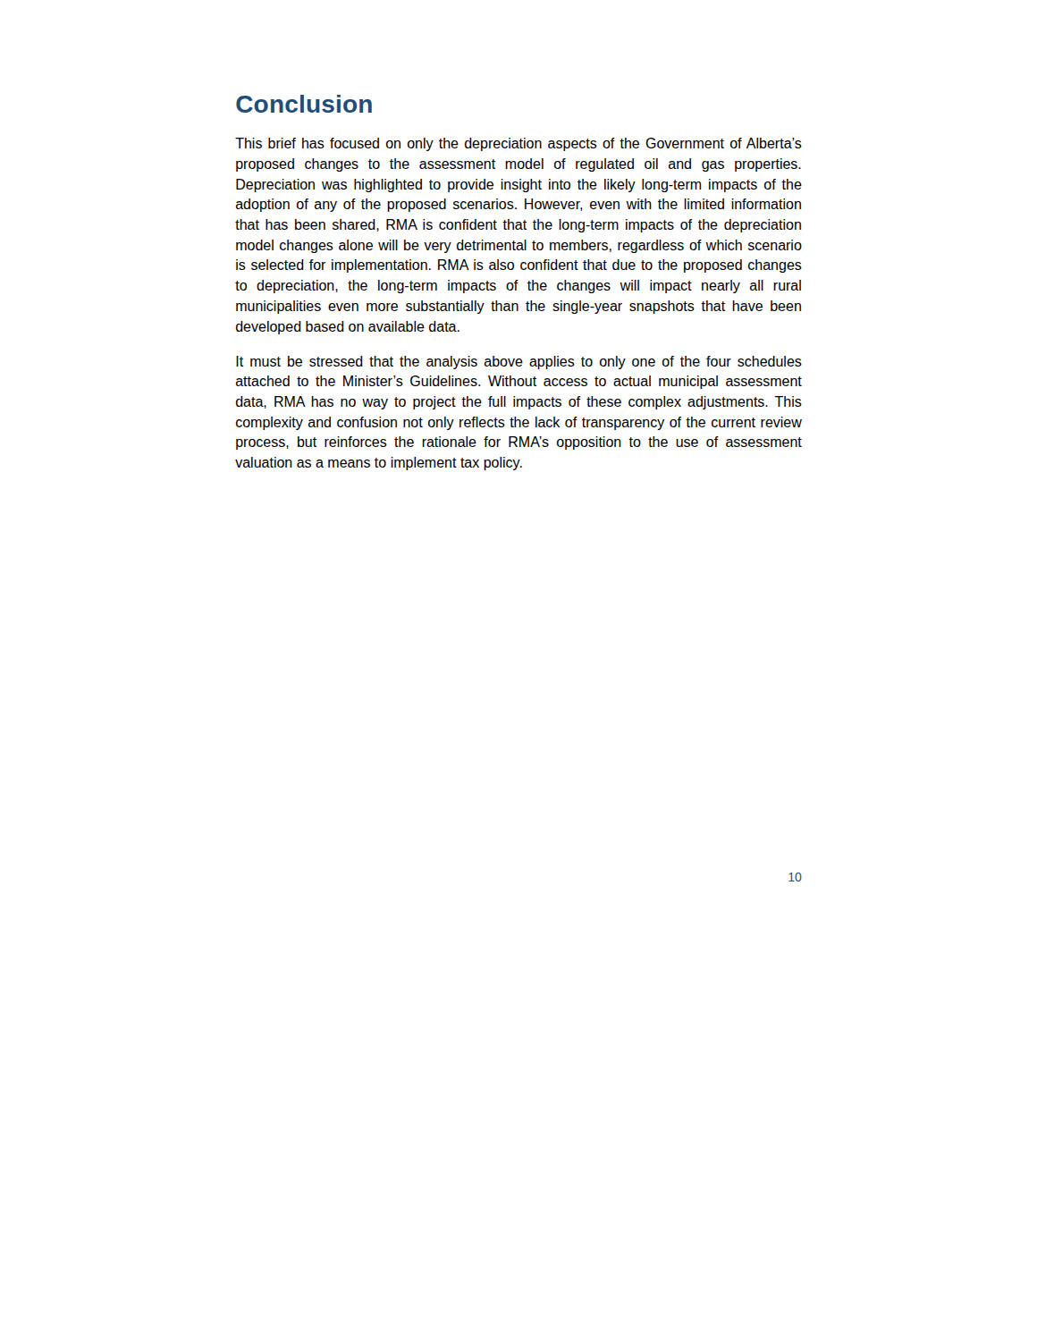Conclusion
This brief has focused on only the depreciation aspects of the Government of Alberta’s proposed changes to the assessment model of regulated oil and gas properties. Depreciation was highlighted to provide insight into the likely long-term impacts of the adoption of any of the proposed scenarios. However, even with the limited information that has been shared, RMA is confident that the long-term impacts of the depreciation model changes alone will be very detrimental to members, regardless of which scenario is selected for implementation. RMA is also confident that due to the proposed changes to depreciation, the long-term impacts of the changes will impact nearly all rural municipalities even more substantially than the single-year snapshots that have been developed based on available data.
It must be stressed that the analysis above applies to only one of the four schedules attached to the Minister’s Guidelines. Without access to actual municipal assessment data, RMA has no way to project the full impacts of these complex adjustments. This complexity and confusion not only reflects the lack of transparency of the current review process, but reinforces the rationale for RMA’s opposition to the use of assessment valuation as a means to implement tax policy.
10